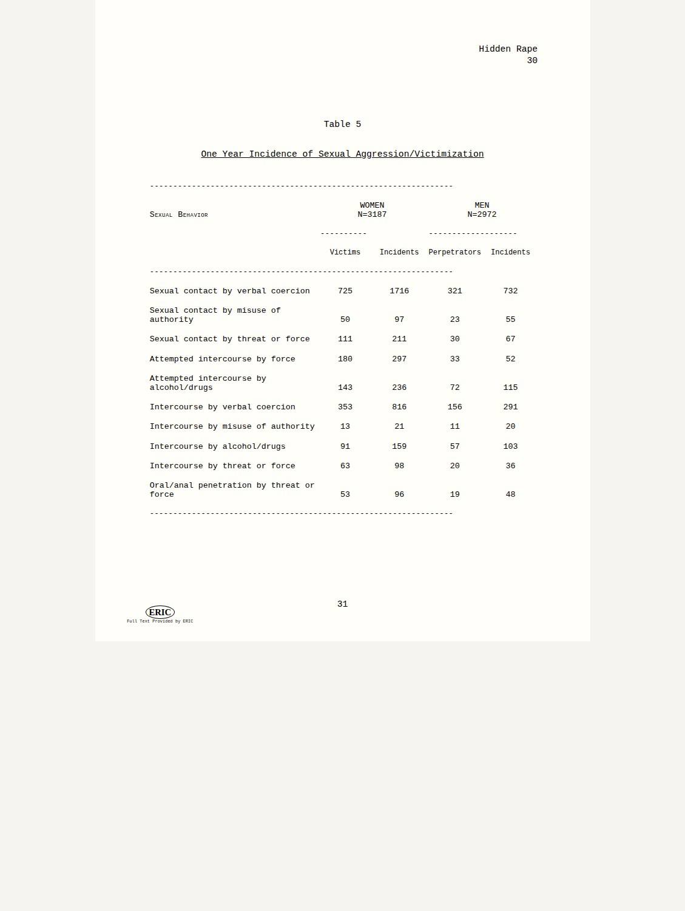Hidden Rape
30
Table 5
One Year Incidence of Sexual Aggression/Victimization
| ----------------------------------------------------------------- |
| Sexual Behavior | WOMEN N=3187 | MEN N=2972 |
| | ---------- | ------------------- |
| | Victims | Incidents | Perpetrators | Incidents |
| ----------------------------------------------------------------- |
| Sexual contact by verbal coercion | 725 | 1716 | 321 | 732 |
| Sexual contact by misuse of authority | 50 | 97 | 23 | 55 |
| Sexual contact by threat or force | 111 | 211 | 30 | 67 |
| Attempted intercourse by force | 180 | 297 | 33 | 52 |
| Attempted intercourse by alcohol/drugs | 143 | 236 | 72 | 115 |
| Intercourse by verbal coercion | 353 | 816 | 156 | 291 |
| Intercourse by misuse of authority | 13 | 21 | 11 | 20 |
| Intercourse by alcohol/drugs | 91 | 159 | 57 | 103 |
| Intercourse by threat or force | 63 | 98 | 20 | 36 |
| Oral/anal penetration by threat or force | 53 | 96 | 19 | 48 |
| ----------------------------------------------------------------- |
31
ERIC Full Text Provided by ERIC